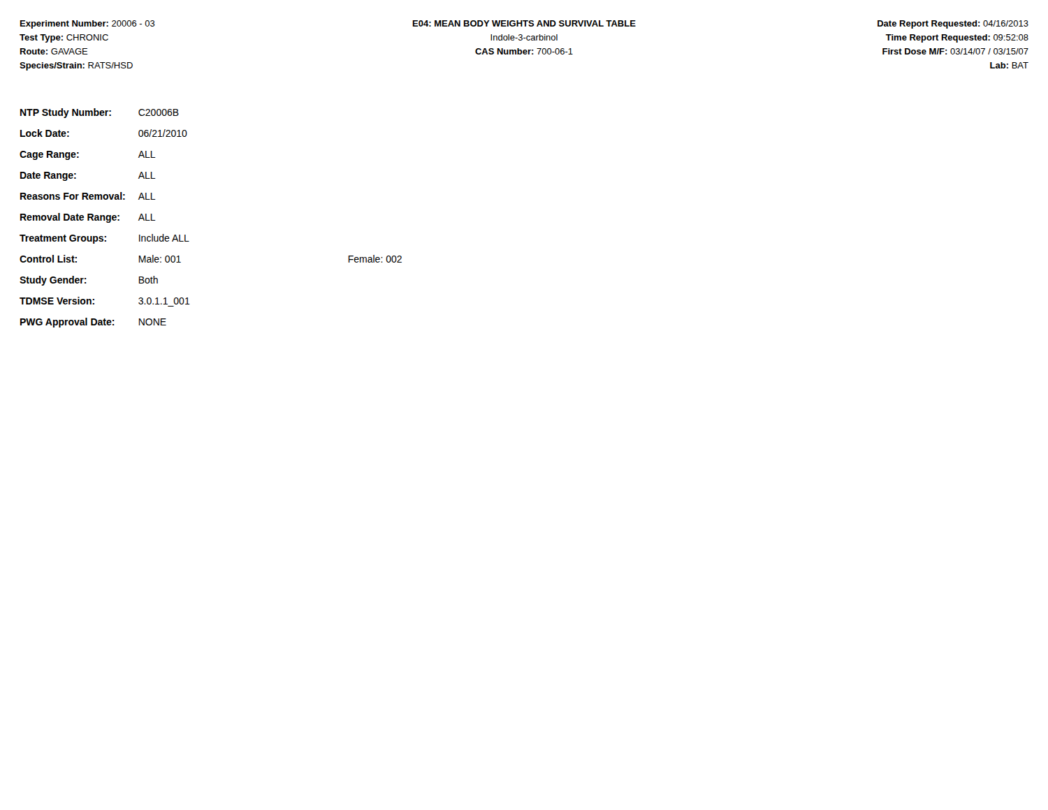| Experiment Number: 20006 - 03 | E04: MEAN BODY WEIGHTS AND SURVIVAL TABLE | Date Report Requested: 04/16/2013 |
| Test Type: CHRONIC | Indole-3-carbinol | Time Report Requested: 09:52:08 |
| Route: GAVAGE | CAS Number: 700-06-1 | First Dose M/F: 03/14/07 / 03/15/07 |
| Species/Strain: RATS/HSD | | Lab: BAT |
| NTP Study Number: | C20006B | |
| Lock Date: | 06/21/2010 | |
| Cage Range: | ALL | |
| Date Range: | ALL | |
| Reasons For Removal: | ALL | |
| Removal Date Range: | ALL | |
| Treatment Groups: | Include ALL | |
| Control List: | Male: 001 | Female: 002 |
| Study Gender: | Both | |
| TDMSE Version: | 3.0.1.1_001 | |
| PWG Approval Date: | NONE | |